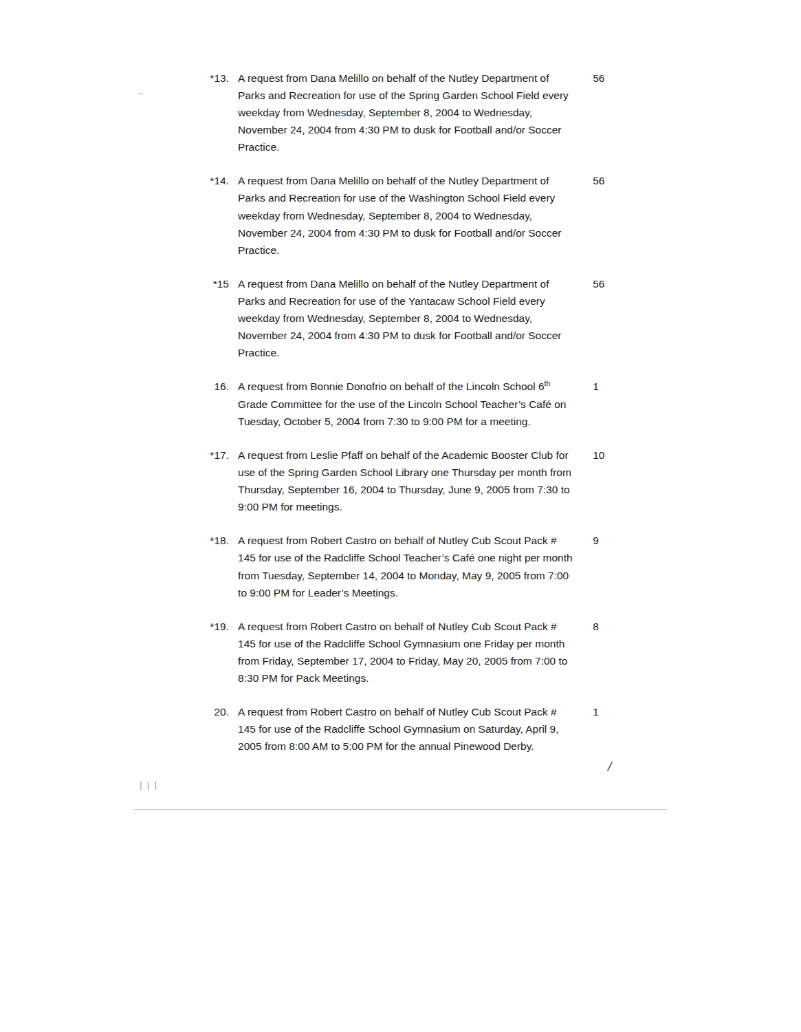–
*13.
A request from Dana Melillo on behalf of the Nutley Department of Parks and Recreation for use of the Spring Garden School Field every weekday from Wednesday, September 8, 2004 to Wednesday, November 24, 2004 from 4:30 PM to dusk for Football and/or Soccer Practice.
56
*14.
A request from Dana Melillo on behalf of the Nutley Department of Parks and Recreation for use of the Washington School Field every weekday from Wednesday, September 8, 2004 to Wednesday, November 24, 2004 from 4:30 PM to dusk for Football and/or Soccer Practice.
56
*15
A request from Dana Melillo on behalf of the Nutley Department of Parks and Recreation for use of the Yantacaw School Field every weekday from Wednesday, September 8, 2004 to Wednesday, November 24, 2004 from 4:30 PM to dusk for Football and/or Soccer Practice.
56
16.
A request from Bonnie Donofrio on behalf of the Lincoln School 6th Grade Committee for the use of the Lincoln School Teacher’s Café on Tuesday, October 5, 2004 from 7:30 to 9:00 PM for a meeting.
1
*17.
A request from Leslie Pfaff on behalf of the Academic Booster Club for use of the Spring Garden School Library one Thursday per month from Thursday, September 16, 2004 to Thursday, June 9, 2005 from 7:30 to 9:00 PM for meetings.
10
*18.
A request from Robert Castro on behalf of Nutley Cub Scout Pack # 145 for use of the Radcliffe School Teacher’s Café one night per month from Tuesday, September 14, 2004 to Monday, May 9, 2005 from 7:00 to 9:00 PM for Leader’s Meetings.
9
*19.
A request from Robert Castro on behalf of Nutley Cub Scout Pack # 145 for use of the Radcliffe School Gymnasium one Friday per month from Friday, September 17, 2004 to Friday, May 20, 2005 from 7:00 to 8:30 PM for Pack Meetings.
8
20.
A request from Robert Castro on behalf of Nutley Cub Scout Pack # 145 for use of the Radcliffe School Gymnasium on Saturday, April 9, 2005 from 8:00 AM to 5:00 PM for the annual Pinewood Derby.
1
/
| | |